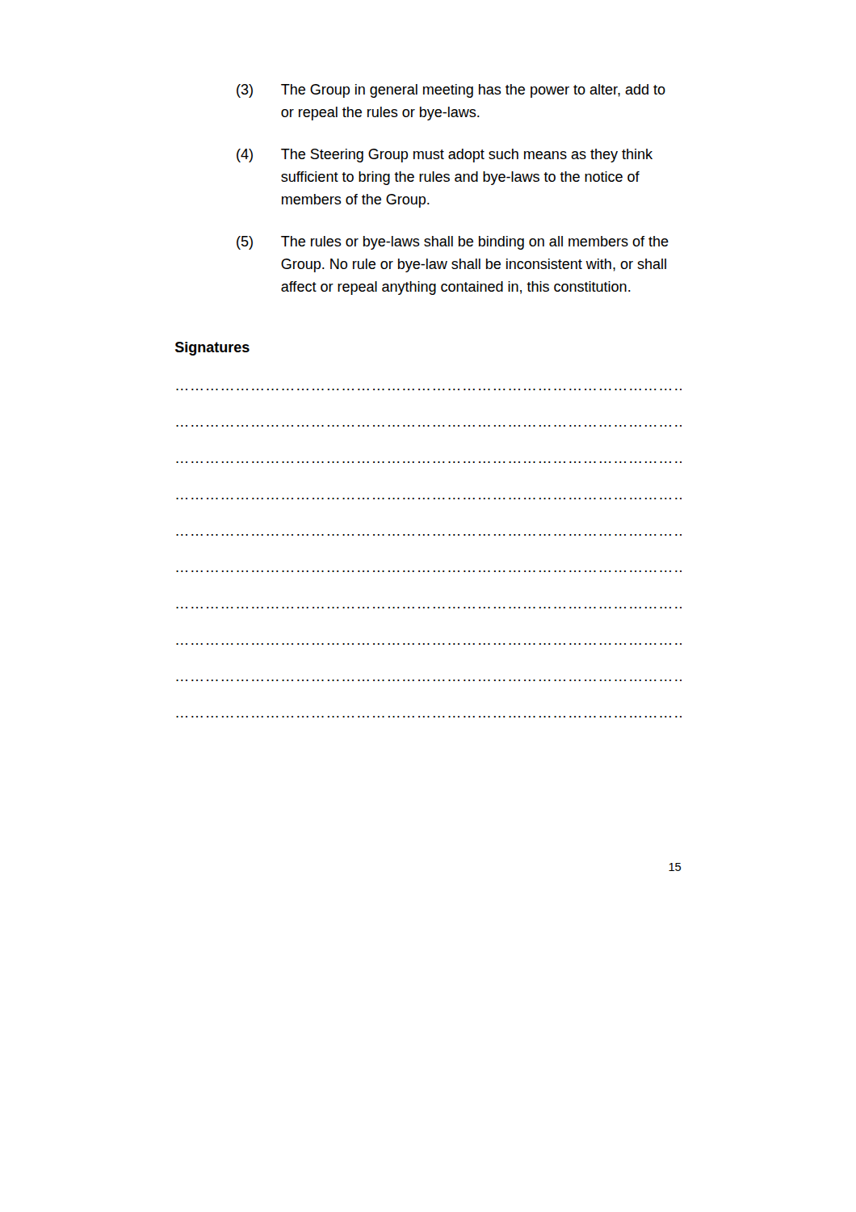(3) The Group in general meeting has the power to alter, add to or repeal the rules or bye-laws.
(4) The Steering Group must adopt such means as they think sufficient to bring the rules and bye-laws to the notice of members of the Group.
(5) The rules or bye-laws shall be binding on all members of the Group. No rule or bye-law shall be inconsistent with, or shall affect or repeal anything contained in, this constitution.
Signatures
……………………………………………………………………………………………
……………………………………………………………………………………………
……………………………………………………………………………………………
……………………………………………………………………………………………
……………………………………………………………………………………………
……………………………………………………………………………………………
……………………………………………………………………………………………
……………………………………………………………………………………………
……………………………………………………………………………………………
……………………………………………………………………………………………
15